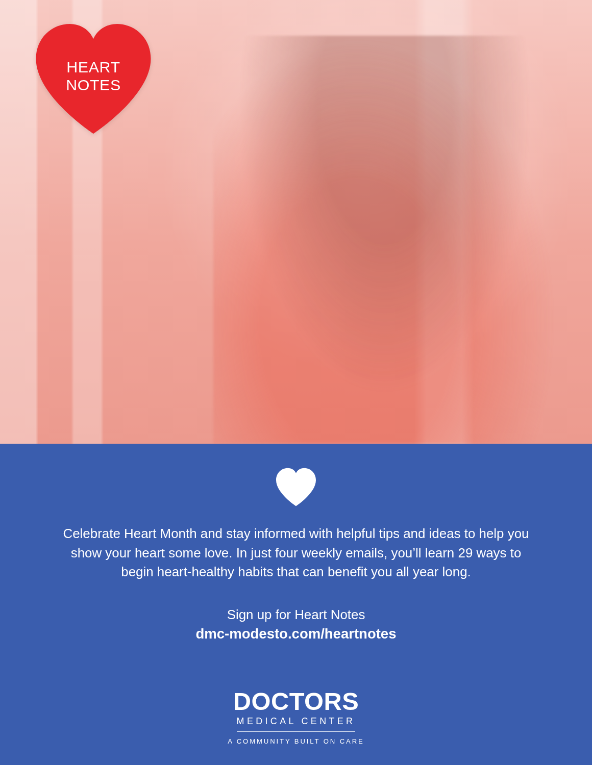Heart
Notes
Celebrate Heart Month and stay informed with helpful tips and ideas to help you show your heart some love. In just four weekly emails, you’ll learn 29 ways to begin heart-healthy habits that can benefit you all year long.
Sign up for Heart Notes dmc-modesto.com/heartnotes
Doctors
Medical Center
A Community Built on Care